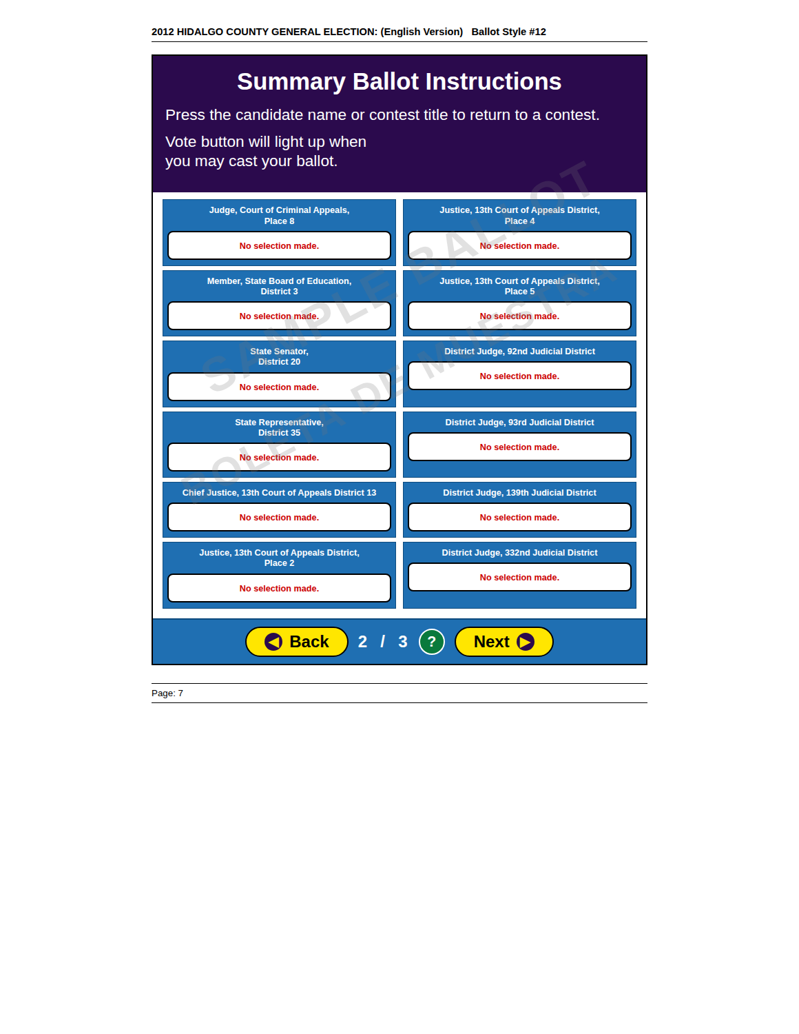2012 HIDALGO COUNTY GENERAL ELECTION: (English Version) Ballot Style #12
Summary Ballot Instructions
Press the candidate name or contest title to return to a contest.
Vote button will light up when
you may cast your ballot.
Judge, Court of Criminal Appeals,
Place 8
No selection made.
Justice, 13th Court of Appeals District,
Place 4
No selection made.
Member, State Board of Education,
District 3
No selection made.
Justice, 13th Court of Appeals District,
Place 5
No selection made.
State Senator,
District 20
No selection made.
District Judge, 92nd Judicial District
No selection made.
State Representative,
District 35
No selection made.
District Judge, 93rd Judicial District
No selection made.
Chief Justice, 13th Court of Appeals District 13
No selection made.
District Judge, 139th Judicial District
No selection made.
Justice, 13th Court of Appeals District,
Place 2
No selection made.
District Judge, 332nd Judicial District
No selection made.
◀ Back
2 / 3
?
Next ▶
SAMPLE BALLOT
BOLETA DE MUESTRA
Page: 7